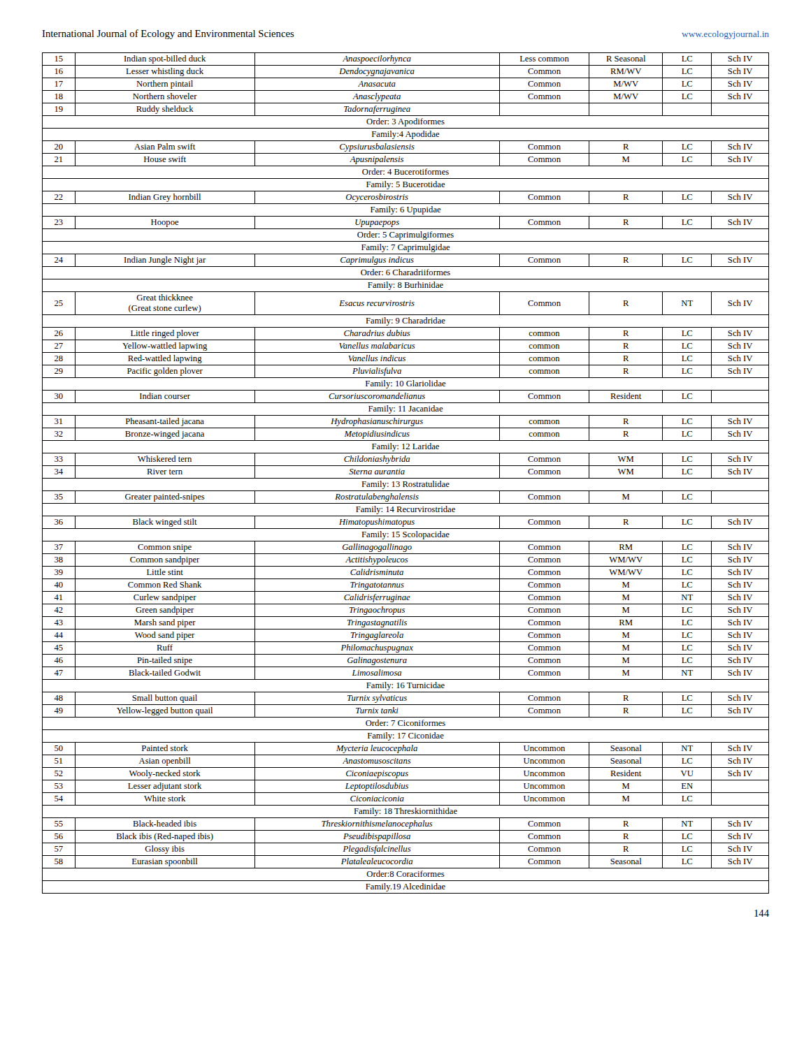International Journal of Ecology and Environmental Sciences
www.ecologyjournal.in
| 15 | Indian spot-billed duck | Anaspoecilorhynca | Less common | R Seasonal | LC | Sch IV |
| 16 | Lesser whistling duck | Dendocygnajavanica | Common | RM/WV | LC | Sch IV |
| 17 | Northern pintail | Anasacuta | Common | M/WV | LC | Sch IV |
| 18 | Northern shoveler | Anasclypeata | Common | M/WV | LC | Sch IV |
| 19 | Ruddy shelduck | Tadornaferruginea | | | | |
| Order: 3 Apodiformes |
| Family:4 Apodidae |
| 20 | Asian Palm swift | Cypsiurusbalasiensis | Common | R | LC | Sch IV |
| 21 | House swift | Apusnipalensis | Common | M | LC | Sch IV |
| Order: 4 Bucerotiformes |
| Family: 5 Bucerotidae |
| 22 | Indian Grey hornbill | Ocycerosbirostris | Common | R | LC | Sch IV |
| Family: 6 Upupidae |
| 23 | Hoopoe | Upupaepops | Common | R | LC | Sch IV |
| Order: 5 Caprimulgiformes |
| Family: 7 Caprimulgidae |
| 24 | Indian Jungle Night jar | Caprimulgus indicus | Common | R | LC | Sch IV |
| Order: 6 Charadriiformes |
| Family: 8 Burhinidae |
| 25 | Great thickknee (Great stone curlew) | Esacus recurvirostris | Common | R | NT | Sch IV |
| Family: 9 Charadridae |
| 26 | Little ringed plover | Charadrius dubius | common | R | LC | Sch IV |
| 27 | Yellow-wattled lapwing | Vanellus malabaricus | common | R | LC | Sch IV |
| 28 | Red-wattled lapwing | Vanellus indicus | common | R | LC | Sch IV |
| 29 | Pacific golden plover | Pluvialisfulva | common | R | LC | Sch IV |
| Family: 10 Glariolidae |
| 30 | Indian courser | Cursoriuscoromandelianus | Common | Resident | LC | |
| Family: 11 Jacanidae |
| 31 | Pheasant-tailed jacana | Hydrophasianuschirurgus | common | R | LC | Sch IV |
| 32 | Bronze-winged jacana | Metopidiusindicus | common | R | LC | Sch IV |
| Family: 12 Laridae |
| 33 | Whiskered tern | Childoniashybrida | Common | WM | LC | Sch IV |
| 34 | River tern | Sterna aurantia | Common | WM | LC | Sch IV |
| Family: 13 Rostratulidae |
| 35 | Greater painted-snipes | Rostratulabenghalensis | Common | M | LC | |
| Family: 14 Recurvirostridae |
| 36 | Black winged stilt | Himatopushimatopus | Common | R | LC | Sch IV |
| Family: 15 Scolopacidae |
| 37 | Common snipe | Gallinagogallinago | Common | RM | LC | Sch IV |
| 38 | Common sandpiper | Actitishypoleucos | Common | WM/WV | LC | Sch IV |
| 39 | Little stint | Calidrisminuta | Common | WM/WV | LC | Sch IV |
| 40 | Common Red Shank | Tringatotannus | Common | M | LC | Sch IV |
| 41 | Curlew sandpiper | Calidrisferruginae | Common | M | NT | Sch IV |
| 42 | Green sandpiper | Tringaochropus | Common | M | LC | Sch IV |
| 43 | Marsh sand piper | Tringastagnatilis | Common | RM | LC | Sch IV |
| 44 | Wood sand piper | Tringaglareola | Common | M | LC | Sch IV |
| 45 | Ruff | Philomachuspugnax | Common | M | LC | Sch IV |
| 46 | Pin-tailed snipe | Galinagostenura | Common | M | LC | Sch IV |
| 47 | Black-tailed Godwit | Limosalimosa | Common | M | NT | Sch IV |
| Family: 16 Turnicidae |
| 48 | Small button quail | Turnix sylvaticus | Common | R | LC | Sch IV |
| 49 | Yellow-legged button quail | Turnix tanki | Common | R | LC | Sch IV |
| Order: 7 Ciconiformes |
| Family: 17 Ciconidae |
| 50 | Painted stork | Mycteria leucocephala | Uncommon | Seasonal | NT | Sch IV |
| 51 | Asian openbill | Anastomusoscitans | Uncommon | Seasonal | LC | Sch IV |
| 52 | Wooly-necked stork | Ciconiaepiscopus | Uncommon | Resident | VU | Sch IV |
| 53 | Lesser adjutant stork | Leptoptilosdubius | Uncommon | M | EN | |
| 54 | White stork | Ciconiaciconia | Uncommon | M | LC | |
| Family: 18 Threskiornithidae |
| 55 | Black-headed ibis | Threskiornithismelanocephalus | Common | R | NT | Sch IV |
| 56 | Black ibis (Red-naped ibis) | Pseudibispapillosa | Common | R | LC | Sch IV |
| 57 | Glossy ibis | Plegadisfalcinellus | Common | R | LC | Sch IV |
| 58 | Eurasian spoonbill | Platalealeucocordia | Common | Seasonal | LC | Sch IV |
| Order:8 Coraciformes |
| Family.19 Alcedinidae |
144